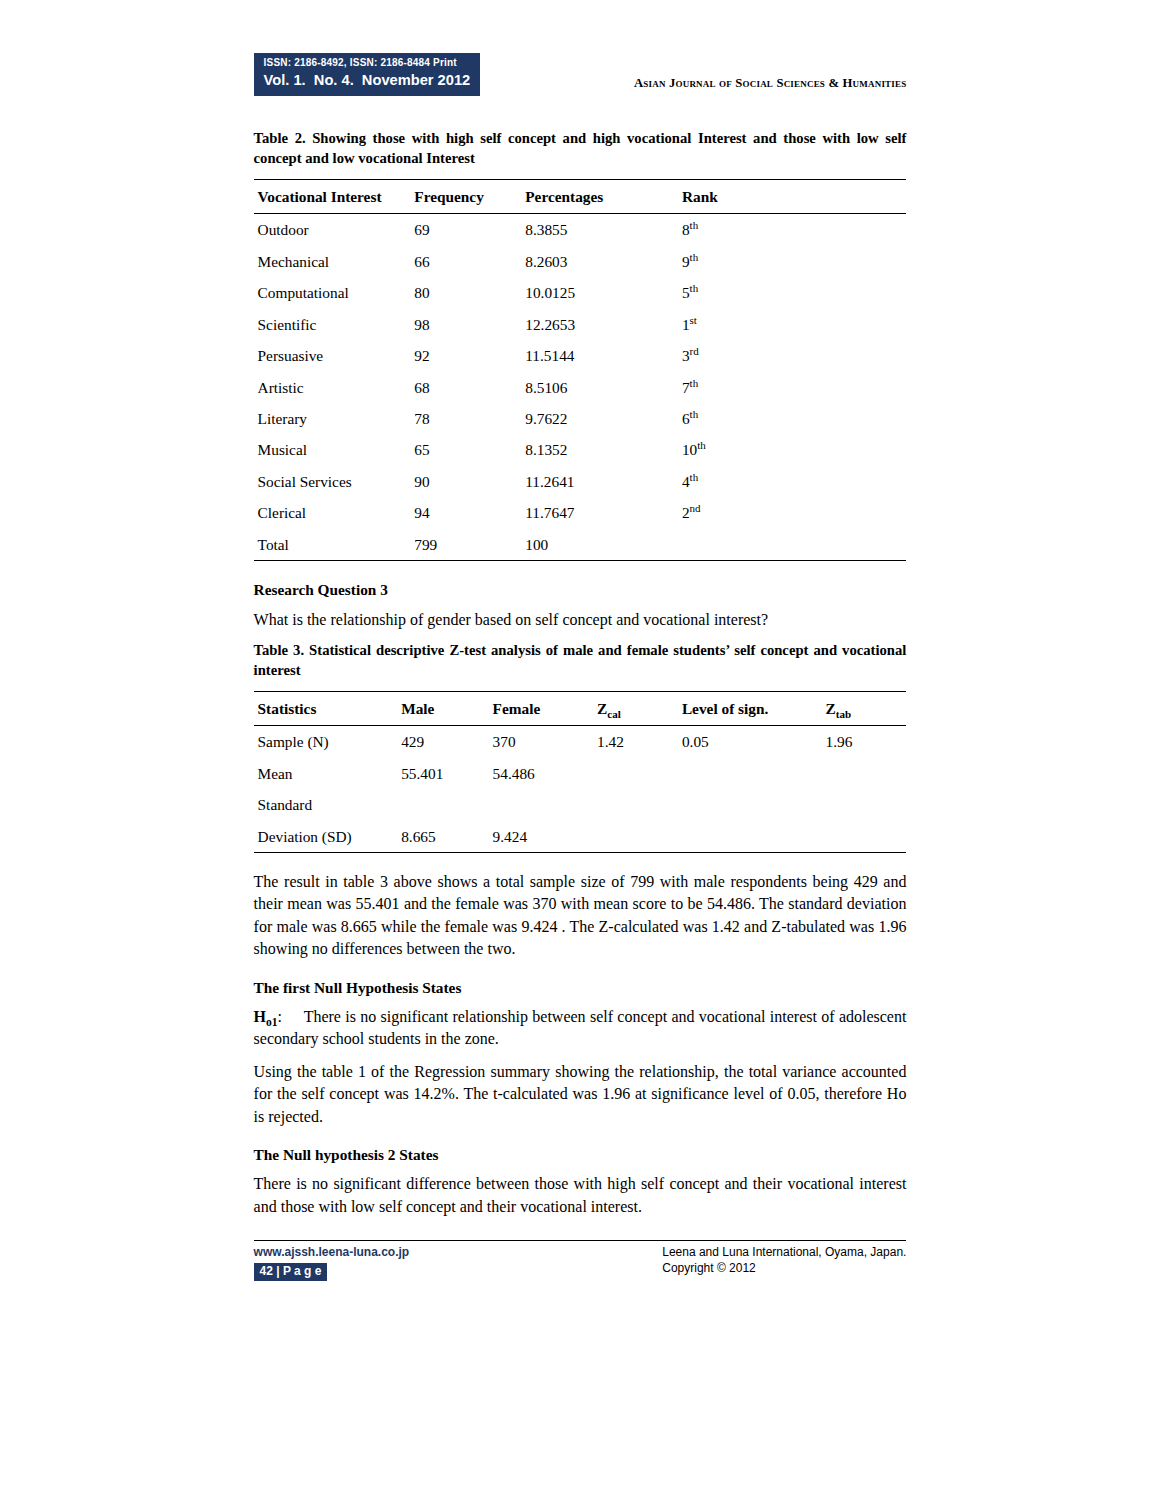ISSN: 2186-8492, ISSN: 2186-8484 Print
Vol. 1. No. 4. November 2012
Asian Journal of Social Sciences & Humanities
Table 2. Showing those with high self concept and high vocational Interest and those with low self concept and low vocational Interest
| Vocational Interest | Frequency | Percentages | Rank |
| --- | --- | --- | --- |
| Outdoor | 69 | 8.3855 | 8 th |
| Mechanical | 66 | 8.2603 | 9 th |
| Computational | 80 | 10.0125 | 5 th |
| Scientific | 98 | 12.2653 | 1 st |
| Persuasive | 92 | 11.5144 | 3 rd |
| Artistic | 68 | 8.5106 | 7 th |
| Literary | 78 | 9.7622 | 6 th |
| Musical | 65 | 8.1352 | 10 th |
| Social Services | 90 | 11.2641 | 4 th |
| Clerical | 94 | 11.7647 | 2 nd |
| Total | 799 | 100 | |
Research Question 3
What is the relationship of gender based on self concept and vocational interest?
Table 3. Statistical descriptive Z-test analysis of male and female students’ self concept and vocational interest
| Statistics | Male | Female | Z cal | Level of sign. | Z tab |
| --- | --- | --- | --- | --- | --- |
| Sample (N) | 429 | 370 | 1.42 | 0.05 | 1.96 |
| Mean | 55.401 | 54.486 | | | |
| Standard | | | | | |
| Deviation (SD) | 8.665 | 9.424 | | | |
The result in table 3 above shows a total sample size of 799 with male respondents being 429 and their mean was 55.401 and the female was 370 with mean score to be 54.486. The standard deviation for male was 8.665 while the female was 9.424 . The Z-calculated was 1.42 and Z-tabulated was 1.96 showing no differences between the two.
The first Null Hypothesis States
Ho1: There is no significant relationship between self concept and vocational interest of adolescent secondary school students in the zone.
Using the table 1 of the Regression summary showing the relationship, the total variance accounted for the self concept was 14.2%. The t-calculated was 1.96 at significance level of 0.05, therefore Ho is rejected.
The Null hypothesis 2 States
There is no significant difference between those with high self concept and their vocational interest and those with low self concept and their vocational interest.
www.ajssh.leena-luna.co.jp
42 | P a g e
Leena and Luna International, Oyama, Japan.
Copyright © 2012